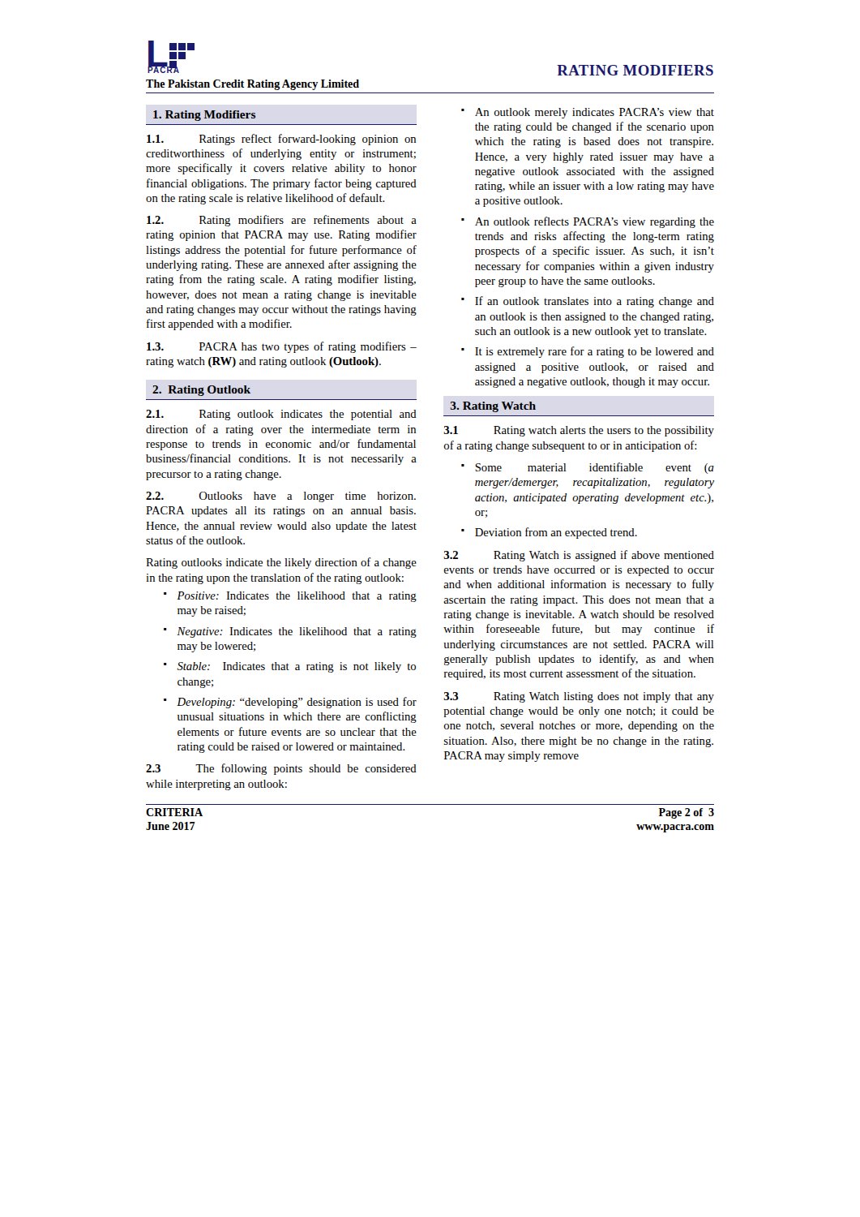L
PACRA
The Pakistan Credit Rating Agency Limited
RATING MODIFIERS
1. Rating Modifiers
1.1. Ratings reflect forward-looking opinion on creditworthiness of underlying entity or instrument; more specifically it covers relative ability to honor financial obligations. The primary factor being captured on the rating scale is relative likelihood of default.
1.2. Rating modifiers are refinements about a rating opinion that PACRA may use. Rating modifier listings address the potential for future performance of underlying rating. These are annexed after assigning the rating from the rating scale. A rating modifier listing, however, does not mean a rating change is inevitable and rating changes may occur without the ratings having first appended with a modifier.
1.3. PACRA has two types of rating modifiers – rating watch (RW) and rating outlook (Outlook).
2. Rating Outlook
2.1. Rating outlook indicates the potential and direction of a rating over the intermediate term in response to trends in economic and/or fundamental business/financial conditions. It is not necessarily a precursor to a rating change.
2.2. Outlooks have a longer time horizon. PACRA updates all its ratings on an annual basis. Hence, the annual review would also update the latest status of the outlook.
Rating outlooks indicate the likely direction of a change in the rating upon the translation of the rating outlook:
Positive: Indicates the likelihood that a rating may be raised;
Negative: Indicates the likelihood that a rating may be lowered;
Stable: Indicates that a rating is not likely to change;
Developing: “developing” designation is used for unusual situations in which there are conflicting elements or future events are so unclear that the rating could be raised or lowered or maintained.
2.3 The following points should be considered while interpreting an outlook:
An outlook merely indicates PACRA’s view that the rating could be changed if the scenario upon which the rating is based does not transpire. Hence, a very highly rated issuer may have a negative outlook associated with the assigned rating, while an issuer with a low rating may have a positive outlook.
An outlook reflects PACRA’s view regarding the trends and risks affecting the long-term rating prospects of a specific issuer. As such, it isn’t necessary for companies within a given industry peer group to have the same outlooks.
If an outlook translates into a rating change and an outlook is then assigned to the changed rating, such an outlook is a new outlook yet to translate.
It is extremely rare for a rating to be lowered and assigned a positive outlook, or raised and assigned a negative outlook, though it may occur.
3. Rating Watch
3.1 Rating watch alerts the users to the possibility of a rating change subsequent to or in anticipation of:
Some material identifiable event (a merger/demerger, recapitalization, regulatory action, anticipated operating development etc.), or;
Deviation from an expected trend.
3.2 Rating Watch is assigned if above mentioned events or trends have occurred or is expected to occur and when additional information is necessary to fully ascertain the rating impact. This does not mean that a rating change is inevitable. A watch should be resolved within foreseeable future, but may continue if underlying circumstances are not settled. PACRA will generally publish updates to identify, as and when required, its most current assessment of the situation.
3.3 Rating Watch listing does not imply that any potential change would be only one notch; it could be one notch, several notches or more, depending on the situation. Also, there might be no change in the rating. PACRA may simply remove
CRITERIA Page 2 of 3
June 2017 www.pacra.com